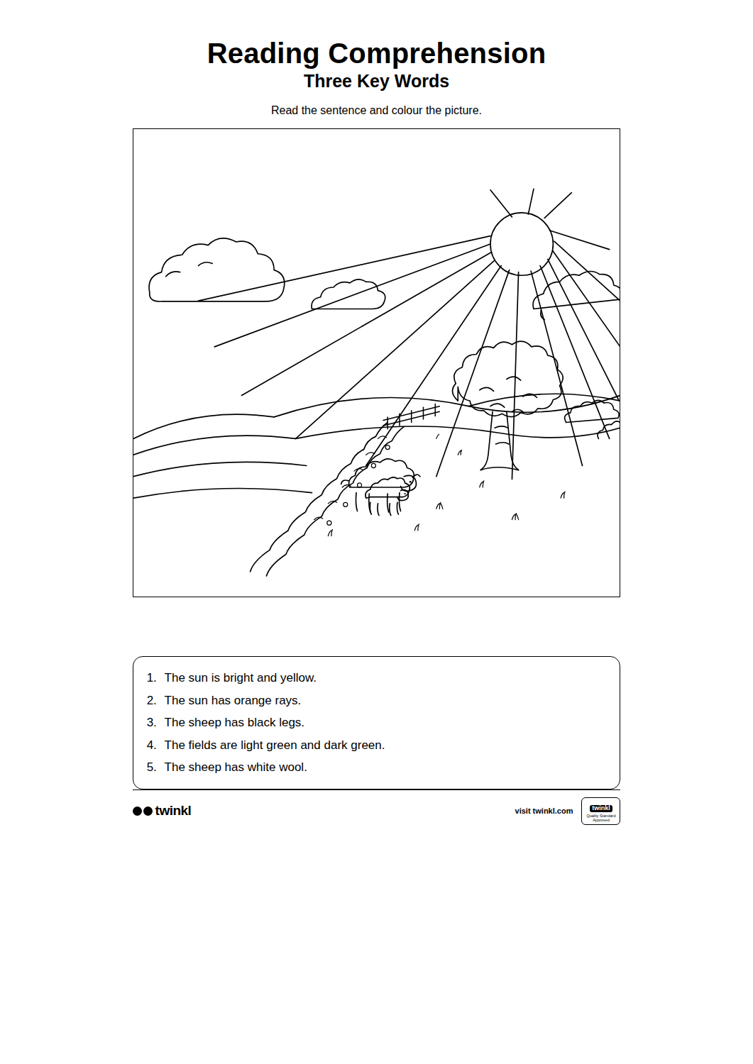Reading Comprehension
Three Key Words
Read the sentence and colour the picture.
The sun is bright and yellow.
The sun has orange rays.
The sheep has black legs.
The fields are light green and dark green.
The sheep has white wool.
twinkl
visit twinkl.com
twinkl
Quality Standard
Approved